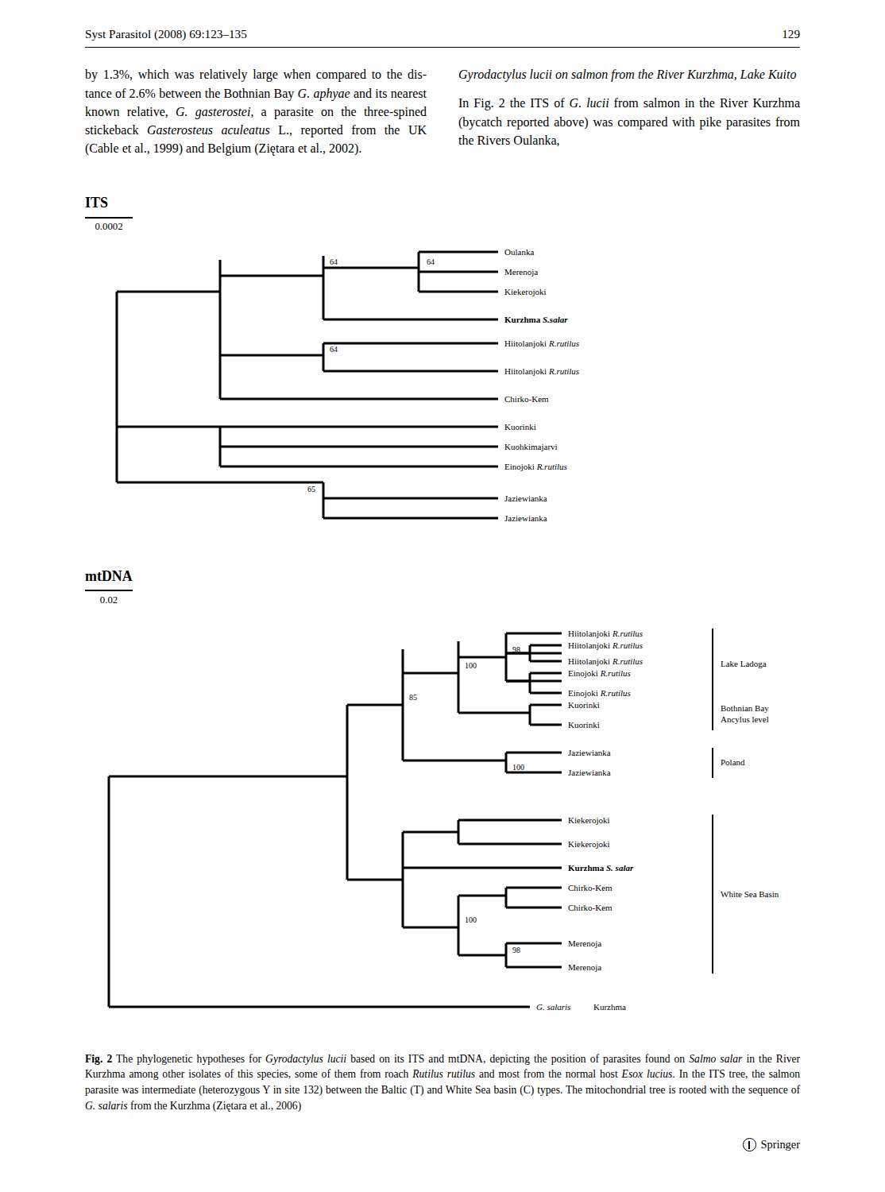Syst Parasitol (2008) 69:123–135 129
by 1.3%, which was relatively large when compared to the distance of 2.6% between the Bothnian Bay G. aphyae and its nearest known relative, G. gasterostei, a parasite on the three-spined stickeback Gasterosteus aculeatus L., reported from the UK (Cable et al., 1999) and Belgium (Ziętara et al., 2002).
Gyrodactylus lucii on salmon from the River Kurzhma, Lake Kuito
In Fig. 2 the ITS of G. lucii from salmon in the River Kurzhma (bycatch reported above) was compared with pike parasites from the Rivers Oulanka,
ITS
0.0002
Oulanka Merenoja Kiekerojoki Kurzhma S.salar Hiitolanjoki R.rutilus Hiitolanjoki R.rutilus Chirko-Kem Kuorinki Kuohkimajarvi Einojoki R.rutilus Jaziewianka Jaziewianka 64 64 64 65
mtDNA
0.02
Hiitolanjoki R.rutilus Hiitolanjoki R.rutilus Hiitolanjoki R.rutilus Einojoki R.rutilus Einojoki R.rutilus Kuorinki Kuorinki Jaziewianka Jaziewianka Kiekerojoki Kiekerojoki Kurzhma S. salar Chirko-Kem Chirko-Kem Merenoja Merenoja G. salaris Kurzhma 98 100 85 100 100 98 Lake Ladoga Bothnian Bay Ancylus level Poland White Sea Basin
Fig. 2 The phylogenetic hypotheses for Gyrodactylus lucii based on its ITS and mtDNA, depicting the position of parasites found on Salmo salar in the River Kurzhma among other isolates of this species, some of them from roach Rutilus rutilus and most from the normal host Esox lucius. In the ITS tree, the salmon parasite was intermediate (heterozygous Y in site 132) between the Baltic (T) and White Sea basin (C) types. The mitochondrial tree is rooted with the sequence of G. salaris from the Kurzhma (Ziętara et al., 2006)
Springer